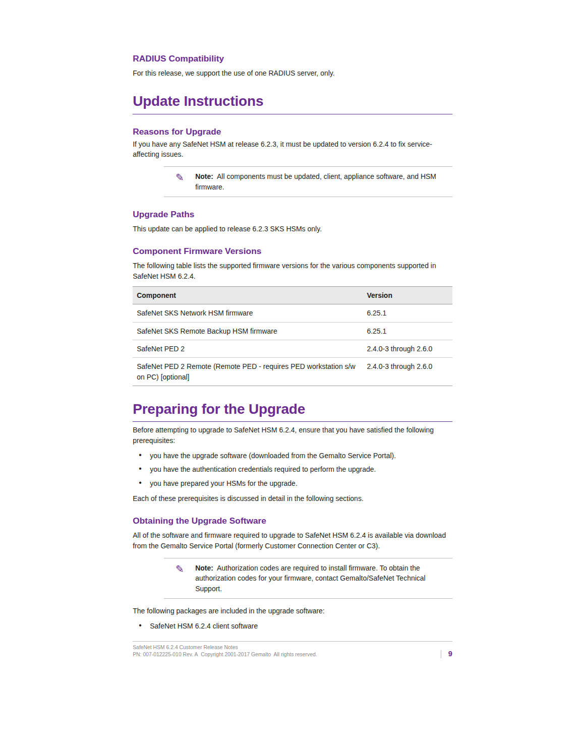RADIUS Compatibility
For this release, we support the use of one RADIUS server, only.
Update Instructions
Reasons for Upgrade
If you have any SafeNet HSM at release 6.2.3, it must be updated to version 6.2.4 to fix service-affecting issues.
✎
Note: All components must be updated, client, appliance software, and HSM firmware.
Upgrade Paths
This update can be applied to release 6.2.3 SKS HSMs only.
Component Firmware Versions
The following table lists the supported firmware versions for the various components supported in SafeNet HSM 6.2.4.
| Component | Version |
| --- | --- |
| SafeNet SKS Network HSM firmware | 6.25.1 |
| SafeNet SKS Remote Backup HSM firmware | 6.25.1 |
| SafeNet PED 2 | 2.4.0-3 through 2.6.0 |
| SafeNet PED 2 Remote (Remote PED - requires PED workstation s/w on PC) [optional] | 2.4.0-3 through 2.6.0 |
Preparing for the Upgrade
Before attempting to upgrade to SafeNet HSM 6.2.4, ensure that you have satisfied the following prerequisites:
you have the upgrade software (downloaded from the Gemalto Service Portal).
you have the authentication credentials required to perform the upgrade.
you have prepared your HSMs for the upgrade.
Each of these prerequisites is discussed in detail in the following sections.
Obtaining the Upgrade Software
All of the software and firmware required to upgrade to SafeNet HSM 6.2.4 is available via download from the Gemalto Service Portal (formerly Customer Connection Center or C3).
✎
Note: Authorization codes are required to install firmware. To obtain the authorization codes for your firmware, contact Gemalto/SafeNet Technical Support.
The following packages are included in the upgrade software:
SafeNet HSM 6.2.4 client software
SafeNet HSM 6.2.4 Customer Release Notes
PN: 007-012225-010 Rev. A Copyright 2001-2017 Gemalto All rights reserved.
9